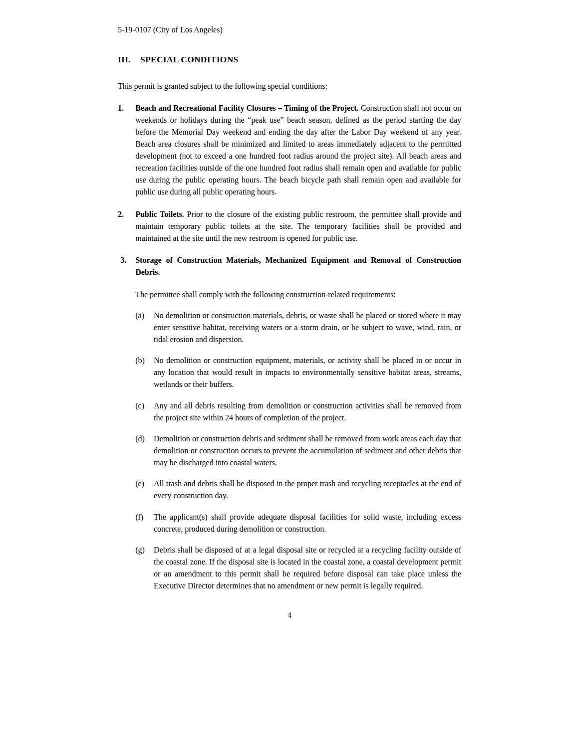5-19-0107 (City of Los Angeles)
III. SPECIAL CONDITIONS
This permit is granted subject to the following special conditions:
Beach and Recreational Facility Closures – Timing of the Project. Construction shall not occur on weekends or holidays during the “peak use” beach season, defined as the period starting the day before the Memorial Day weekend and ending the day after the Labor Day weekend of any year. Beach area closures shall be minimized and limited to areas immediately adjacent to the permitted development (not to exceed a one hundred foot radius around the project site). All beach areas and recreation facilities outside of the one hundred foot radius shall remain open and available for public use during the public operating hours. The beach bicycle path shall remain open and available for public use during all public operating hours.
Public Toilets. Prior to the closure of the existing public restroom, the permittee shall provide and maintain temporary public toilets at the site. The temporary facilities shall be provided and maintained at the site until the new restroom is opened for public use.
Storage of Construction Materials, Mechanized Equipment and Removal of Construction Debris.
The permittee shall comply with the following construction-related requirements:
No demolition or construction materials, debris, or waste shall be placed or stored where it may enter sensitive habitat, receiving waters or a storm drain, or be subject to wave, wind, rain, or tidal erosion and dispersion.
No demolition or construction equipment, materials, or activity shall be placed in or occur in any location that would result in impacts to environmentally sensitive habitat areas, streams, wetlands or their buffers.
Any and all debris resulting from demolition or construction activities shall be removed from the project site within 24 hours of completion of the project.
Demolition or construction debris and sediment shall be removed from work areas each day that demolition or construction occurs to prevent the accumulation of sediment and other debris that may be discharged into coastal waters.
All trash and debris shall be disposed in the proper trash and recycling receptacles at the end of every construction day.
The applicant(s) shall provide adequate disposal facilities for solid waste, including excess concrete, produced during demolition or construction.
Debris shall be disposed of at a legal disposal site or recycled at a recycling facility outside of the coastal zone. If the disposal site is located in the coastal zone, a coastal development permit or an amendment to this permit shall be required before disposal can take place unless the Executive Director determines that no amendment or new permit is legally required.
4